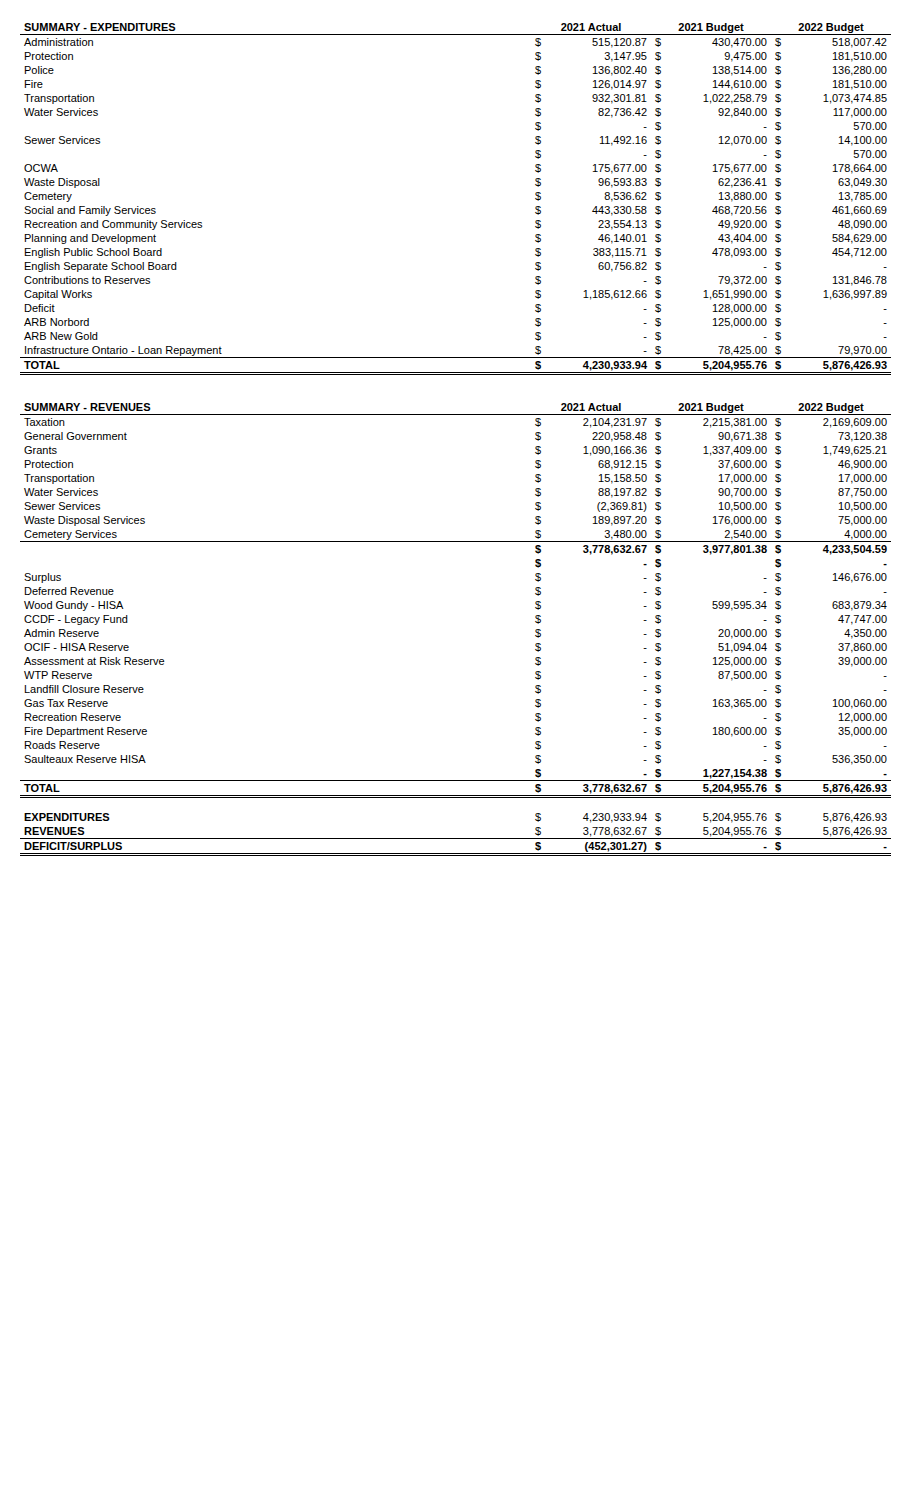| SUMMARY - EXPENDITURES | 2021 Actual | 2021 Budget | 2022 Budget |
| --- | --- | --- | --- |
| Administration | $ | 515,120.87 | $ | 430,470.00 | $ | 518,007.42 |
| Protection | $ | 3,147.95 | $ | 9,475.00 | $ | 181,510.00 |
| Police | $ | 136,802.40 | $ | 138,514.00 | $ | 136,280.00 |
| Fire | $ | 126,014.97 | $ | 144,610.00 | $ | 181,510.00 |
| Transportation | $ | 932,301.81 | $ | 1,022,258.79 | $ | 1,073,474.85 |
| Water Services | $ | 82,736.42 | $ | 92,840.00 | $ | 117,000.00 |
| | $ | - | $ | - | $ | 570.00 |
| Sewer Services | $ | 11,492.16 | $ | 12,070.00 | $ | 14,100.00 |
| | $ | - | $ | - | $ | 570.00 |
| OCWA | $ | 175,677.00 | $ | 175,677.00 | $ | 178,664.00 |
| Waste Disposal | $ | 96,593.83 | $ | 62,236.41 | $ | 63,049.30 |
| Cemetery | $ | 8,536.62 | $ | 13,880.00 | $ | 13,785.00 |
| Social and Family Services | $ | 443,330.58 | $ | 468,720.56 | $ | 461,660.69 |
| Recreation and Community Services | $ | 23,554.13 | $ | 49,920.00 | $ | 48,090.00 |
| Planning and Development | $ | 46,140.01 | $ | 43,404.00 | $ | 584,629.00 |
| English Public School Board | $ | 383,115.71 | $ | 478,093.00 | $ | 454,712.00 |
| English Separate School Board | $ | 60,756.82 | $ | - | $ | - |
| Contributions to Reserves | $ | - | $ | 79,372.00 | $ | 131,846.78 |
| Capital Works | $ | 1,185,612.66 | $ | 1,651,990.00 | $ | 1,636,997.89 |
| Deficit | $ | - | $ | 128,000.00 | $ | - |
| ARB Norbord | $ | - | $ | 125,000.00 | $ | - |
| ARB New Gold | $ | - | $ | - | $ | - |
| Infrastructure Ontario - Loan Repayment | $ | - | $ | 78,425.00 | $ | 79,970.00 |
| TOTAL | $ | 4,230,933.94 | $ | 5,204,955.76 | $ | 5,876,426.93 |
| SUMMARY - REVENUES | 2021 Actual | 2021 Budget | 2022 Budget |
| --- | --- | --- | --- |
| Taxation | $ | 2,104,231.97 | $ | 2,215,381.00 | $ | 2,169,609.00 |
| General Government | $ | 220,958.48 | $ | 90,671.38 | $ | 73,120.38 |
| Grants | $ | 1,090,166.36 | $ | 1,337,409.00 | $ | 1,749,625.21 |
| Protection | $ | 68,912.15 | $ | 37,600.00 | $ | 46,900.00 |
| Transportation | $ | 15,158.50 | $ | 17,000.00 | $ | 17,000.00 |
| Water Services | $ | 88,197.82 | $ | 90,700.00 | $ | 87,750.00 |
| Sewer Services | $ | (2,369.81) | $ | 10,500.00 | $ | 10,500.00 |
| Waste Disposal Services | $ | 189,897.20 | $ | 176,000.00 | $ | 75,000.00 |
| Cemetery Services | $ | 3,480.00 | $ | 2,540.00 | $ | 4,000.00 |
| | $ | 3,778,632.67 | $ | 3,977,801.38 | $ | 4,233,504.59 |
| | $ | - | $ | | $ | - |
| Surplus | $ | - | $ | - | $ | 146,676.00 |
| Deferred Revenue | $ | - | $ | - | $ | - |
| Wood Gundy - HISA | $ | - | $ | 599,595.34 | $ | 683,879.34 |
| CCDF - Legacy Fund | $ | - | $ | - | $ | 47,747.00 |
| Admin Reserve | $ | - | $ | 20,000.00 | $ | 4,350.00 |
| OCIF - HISA Reserve | $ | - | $ | 51,094.04 | $ | 37,860.00 |
| Assessment at Risk Reserve | $ | - | $ | 125,000.00 | $ | 39,000.00 |
| WTP Reserve | $ | - | $ | 87,500.00 | $ | - |
| Landfill Closure Reserve | $ | - | $ | - | $ | - |
| Gas Tax Reserve | $ | - | $ | 163,365.00 | $ | 100,060.00 |
| Recreation Reserve | $ | - | $ | - | $ | 12,000.00 |
| Fire Department Reserve | $ | - | $ | 180,600.00 | $ | 35,000.00 |
| Roads Reserve | $ | - | $ | - | $ | - |
| Saulteaux Reserve HISA | $ | - | $ | - | $ | 536,350.00 |
| | $ | - | $ | 1,227,154.38 | $ | - |
| TOTAL | $ | 3,778,632.67 | $ | 5,204,955.76 | $ | 5,876,426.93 |
| EXPENDITURES | $ | 4,230,933.94 | $ | 5,204,955.76 | $ | 5,876,426.93 |
| REVENUES | $ | 3,778,632.67 | $ | 5,204,955.76 | $ | 5,876,426.93 |
| DEFICIT/SURPLUS | $ | (452,301.27) | $ | - | $ | - |